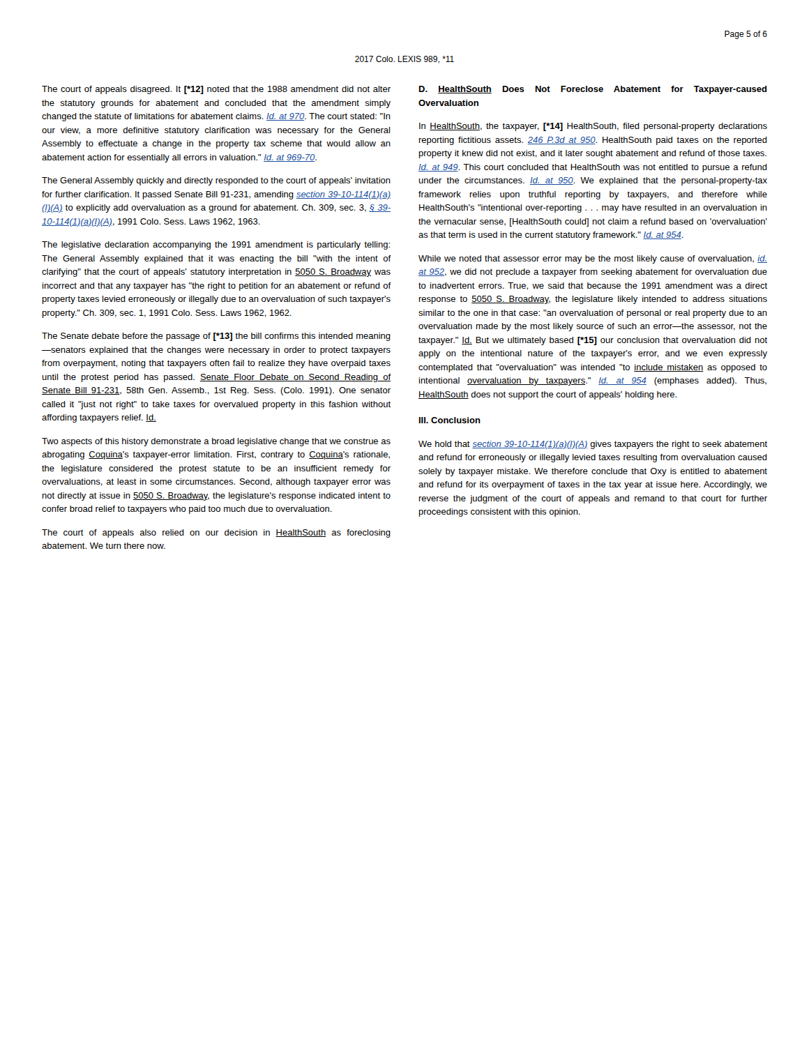Page 5 of 6
2017 Colo. LEXIS 989, *11
The court of appeals disagreed. It [*12] noted that the 1988 amendment did not alter the statutory grounds for abatement and concluded that the amendment simply changed the statute of limitations for abatement claims. Id. at 970. The court stated: "In our view, a more definitive statutory clarification was necessary for the General Assembly to effectuate a change in the property tax scheme that would allow an abatement action for essentially all errors in valuation." Id. at 969-70.
The General Assembly quickly and directly responded to the court of appeals' invitation for further clarification. It passed Senate Bill 91-231, amending section 39-10-114(1)(a)(I)(A) to explicitly add overvaluation as a ground for abatement. Ch. 309, sec. 3, § 39-10-114(1)(a)(I)(A), 1991 Colo. Sess. Laws 1962, 1963.
The legislative declaration accompanying the 1991 amendment is particularly telling: The General Assembly explained that it was enacting the bill "with the intent of clarifying" that the court of appeals' statutory interpretation in 5050 S. Broadway was incorrect and that any taxpayer has "the right to petition for an abatement or refund of property taxes levied erroneously or illegally due to an overvaluation of such taxpayer's property." Ch. 309, sec. 1, 1991 Colo. Sess. Laws 1962, 1962.
The Senate debate before the passage of [*13] the bill confirms this intended meaning—senators explained that the changes were necessary in order to protect taxpayers from overpayment, noting that taxpayers often fail to realize they have overpaid taxes until the protest period has passed. Senate Floor Debate on Second Reading of Senate Bill 91-231, 58th Gen. Assemb., 1st Reg. Sess. (Colo. 1991). One senator called it "just not right" to take taxes for overvalued property in this fashion without affording taxpayers relief. Id.
Two aspects of this history demonstrate a broad legislative change that we construe as abrogating Coquina's taxpayer-error limitation. First, contrary to Coquina's rationale, the legislature considered the protest statute to be an insufficient remedy for overvaluations, at least in some circumstances. Second, although taxpayer error was not directly at issue in 5050 S. Broadway, the legislature's response indicated intent to confer broad relief to taxpayers who paid too much due to overvaluation.
The court of appeals also relied on our decision in HealthSouth as foreclosing abatement. We turn there now.
D. HealthSouth Does Not Foreclose Abatement for Taxpayer-caused Overvaluation
In HealthSouth, the taxpayer, [*14] HealthSouth, filed personal-property declarations reporting fictitious assets. 246 P.3d at 950. HealthSouth paid taxes on the reported property it knew did not exist, and it later sought abatement and refund of those taxes. Id. at 949. This court concluded that HealthSouth was not entitled to pursue a refund under the circumstances. Id. at 950. We explained that the personal-property-tax framework relies upon truthful reporting by taxpayers, and therefore while HealthSouth's "intentional over-reporting . . . may have resulted in an overvaluation in the vernacular sense, [HealthSouth could] not claim a refund based on 'overvaluation' as that term is used in the current statutory framework." Id. at 954.
While we noted that assessor error may be the most likely cause of overvaluation, id. at 952, we did not preclude a taxpayer from seeking abatement for overvaluation due to inadvertent errors. True, we said that because the 1991 amendment was a direct response to 5050 S. Broadway, the legislature likely intended to address situations similar to the one in that case: "an overvaluation of personal or real property due to an overvaluation made by the most likely source of such an error—the assessor, not the taxpayer." Id. But we ultimately based [*15] our conclusion that overvaluation did not apply on the intentional nature of the taxpayer's error, and we even expressly contemplated that "overvaluation" was intended "to include mistaken as opposed to intentional overvaluation by taxpayers." Id. at 954 (emphases added). Thus, HealthSouth does not support the court of appeals' holding here.
III. Conclusion
We hold that section 39-10-114(1)(a)(I)(A) gives taxpayers the right to seek abatement and refund for erroneously or illegally levied taxes resulting from overvaluation caused solely by taxpayer mistake. We therefore conclude that Oxy is entitled to abatement and refund for its overpayment of taxes in the tax year at issue here. Accordingly, we reverse the judgment of the court of appeals and remand to that court for further proceedings consistent with this opinion.